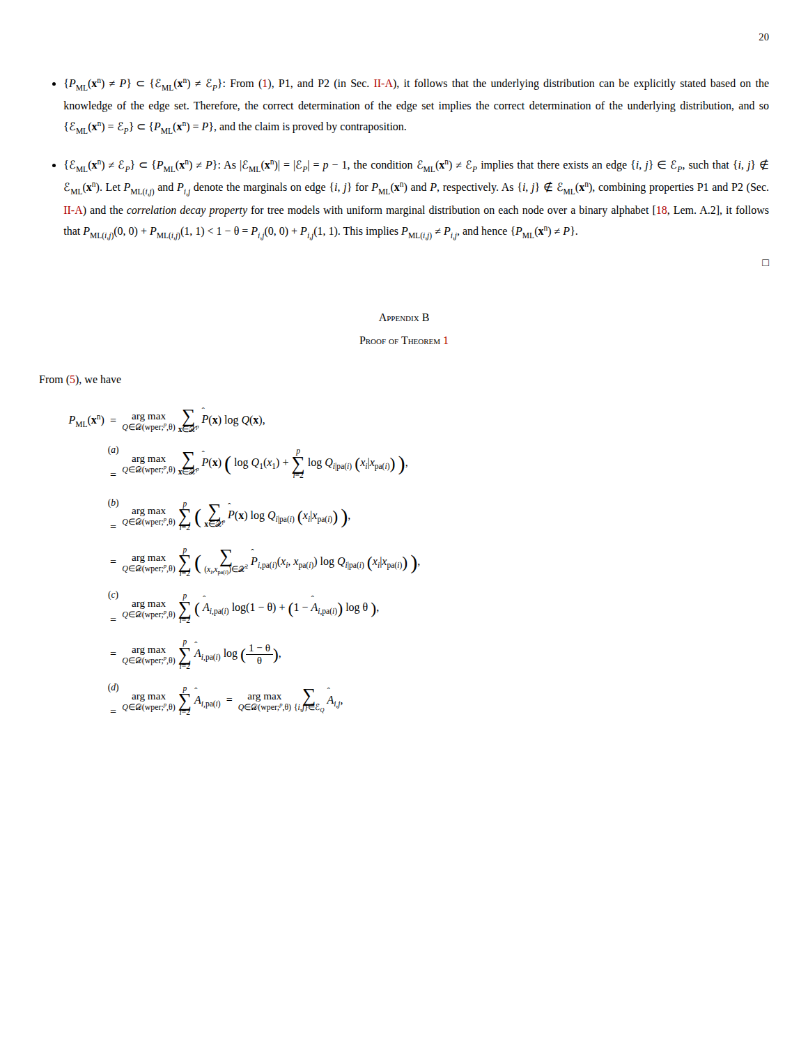20
{PML(xn) ≠ P} ⊂ {ℰML(xn) ≠ ℰP}: From (1), P1, and P2 (in Sec. II-A), it follows that the underlying distribution can be explicitly stated based on the knowledge of the edge set. Therefore, the correct determination of the edge set implies the correct determination of the underlying distribution, and so {ℰML(xn) = ℰP} ⊂ {PML(xn) = P}, and the claim is proved by contraposition.
{ℰML(xn) ≠ ℰP} ⊂ {PML(xn) ≠ P}: As |ℰML(xn)| = |ℰP| = p − 1, the condition ℰML(xn) ≠ ℰP implies that there exists an edge {i, j} ∈ ℰP, such that {i, j} ∉ ℰML(xn). Let PML(i,j) and Pi,j denote the marginals on edge {i, j} for PML(xn) and P, respectively. As {i, j} ∉ ℰML(xn), combining properties P1 and P2 (Sec. II-A) and the correlation decay property for tree models with uniform marginal distribution on each node over a binary alphabet [18, Lem. A.2], it follows that PML(i,j)(0, 0) + PML(i,j)(1, 1) < 1 − θ = Pi,j(0, 0) + Pi,j(1, 1). This implies PML(i,j) ≠ Pi,j, and hence {PML(xn) ≠ P}.
□
Appendix B
Proof of Theorem 1
From (5), we have
| P ML ( x n ) | = | arg max Q ∈𝒟(wper; p ,θ) ∑ x ∈𝒳 p ̂ P ( x ) log Q ( x ), |
| | ( a ) = | arg max Q ∈𝒟(wper; p ,θ) ∑ x ∈𝒳 p ̂ P ( x ) ( log Q 1 ( x 1 ) + p ∑ i =2 log Q i /pa( i ) ( x i / x pa( i ) ) ) , |
| | ( b ) = | arg max Q ∈𝒟(wper; p ,θ) p ∑ i =2 ( ∑ x ∈𝒳 p ̂ P ( x ) log Q i /pa( i ) ( x i / x pa( i ) ) ) , |
| | = | arg max Q ∈𝒟(wper; p ,θ) p ∑ i =2 ( ∑ ( x i , x pa( i ) )∈𝒳 2 ̂ P i ,pa( i ) ( x i , x pa( i ) ) log Q i /pa( i ) ( x i / x pa( i ) ) ) , |
| | ( c ) = | arg max Q ∈𝒟(wper; p ,θ) p ∑ i =2 ( ̂ A i ,pa( i ) log(1 − θ) + ( 1 − ̂ A i ,pa( i ) ) log θ ) , |
| | = | arg max Q ∈𝒟(wper; p ,θ) p ∑ i =2 ̂ A i ,pa( i ) log ( 1 − θ θ ) , |
| | ( d ) = | arg max Q ∈𝒟(wper; p ,θ) p ∑ i =2 ̂ A i ,pa( i ) = arg max Q ∈𝒟(wper; p ,θ) ∑ { i , j }∈ℰ Q ̂ A i , j , |